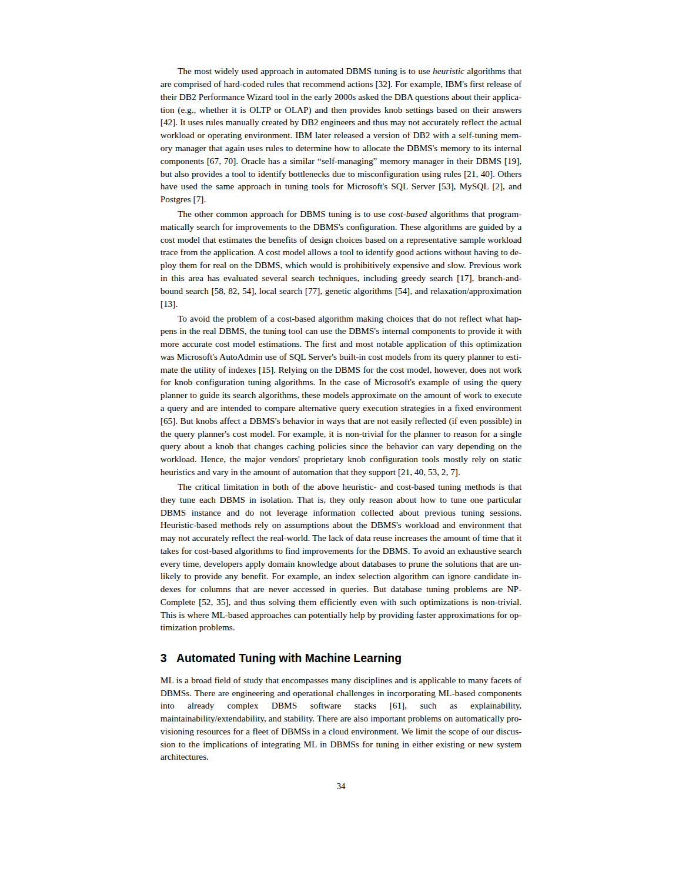The most widely used approach in automated DBMS tuning is to use heuristic algorithms that are comprised of hard-coded rules that recommend actions [32]. For example, IBM's first release of their DB2 Performance Wizard tool in the early 2000s asked the DBA questions about their application (e.g., whether it is OLTP or OLAP) and then provides knob settings based on their answers [42]. It uses rules manually created by DB2 engineers and thus may not accurately reflect the actual workload or operating environment. IBM later released a version of DB2 with a self-tuning memory manager that again uses rules to determine how to allocate the DBMS's memory to its internal components [67, 70]. Oracle has a similar “self-managing” memory manager in their DBMS [19], but also provides a tool to identify bottlenecks due to misconfiguration using rules [21, 40]. Others have used the same approach in tuning tools for Microsoft's SQL Server [53], MySQL [2], and Postgres [7].
The other common approach for DBMS tuning is to use cost-based algorithms that programmatically search for improvements to the DBMS's configuration. These algorithms are guided by a cost model that estimates the benefits of design choices based on a representative sample workload trace from the application. A cost model allows a tool to identify good actions without having to deploy them for real on the DBMS, which would is prohibitively expensive and slow. Previous work in this area has evaluated several search techniques, including greedy search [17], branch-and-bound search [58, 82, 54], local search [77], genetic algorithms [54], and relaxation/approximation [13].
To avoid the problem of a cost-based algorithm making choices that do not reflect what happens in the real DBMS, the tuning tool can use the DBMS's internal components to provide it with more accurate cost model estimations. The first and most notable application of this optimization was Microsoft's AutoAdmin use of SQL Server's built-in cost models from its query planner to estimate the utility of indexes [15]. Relying on the DBMS for the cost model, however, does not work for knob configuration tuning algorithms. In the case of Microsoft's example of using the query planner to guide its search algorithms, these models approximate on the amount of work to execute a query and are intended to compare alternative query execution strategies in a fixed environment [65]. But knobs affect a DBMS's behavior in ways that are not easily reflected (if even possible) in the query planner's cost model. For example, it is non-trivial for the planner to reason for a single query about a knob that changes caching policies since the behavior can vary depending on the workload. Hence, the major vendors' proprietary knob configuration tools mostly rely on static heuristics and vary in the amount of automation that they support [21, 40, 53, 2, 7].
The critical limitation in both of the above heuristic- and cost-based tuning methods is that they tune each DBMS in isolation. That is, they only reason about how to tune one particular DBMS instance and do not leverage information collected about previous tuning sessions. Heuristic-based methods rely on assumptions about the DBMS's workload and environment that may not accurately reflect the real-world. The lack of data reuse increases the amount of time that it takes for cost-based algorithms to find improvements for the DBMS. To avoid an exhaustive search every time, developers apply domain knowledge about databases to prune the solutions that are unlikely to provide any benefit. For example, an index selection algorithm can ignore candidate indexes for columns that are never accessed in queries. But database tuning problems are NP-Complete [52, 35], and thus solving them efficiently even with such optimizations is non-trivial. This is where ML-based approaches can potentially help by providing faster approximations for optimization problems.
3 Automated Tuning with Machine Learning
ML is a broad field of study that encompasses many disciplines and is applicable to many facets of DBMSs. There are engineering and operational challenges in incorporating ML-based components into already complex DBMS software stacks [61], such as explainability, maintainability/extendability, and stability. There are also important problems on automatically provisioning resources for a fleet of DBMSs in a cloud environment. We limit the scope of our discussion to the implications of integrating ML in DBMSs for tuning in either existing or new system architectures.
34